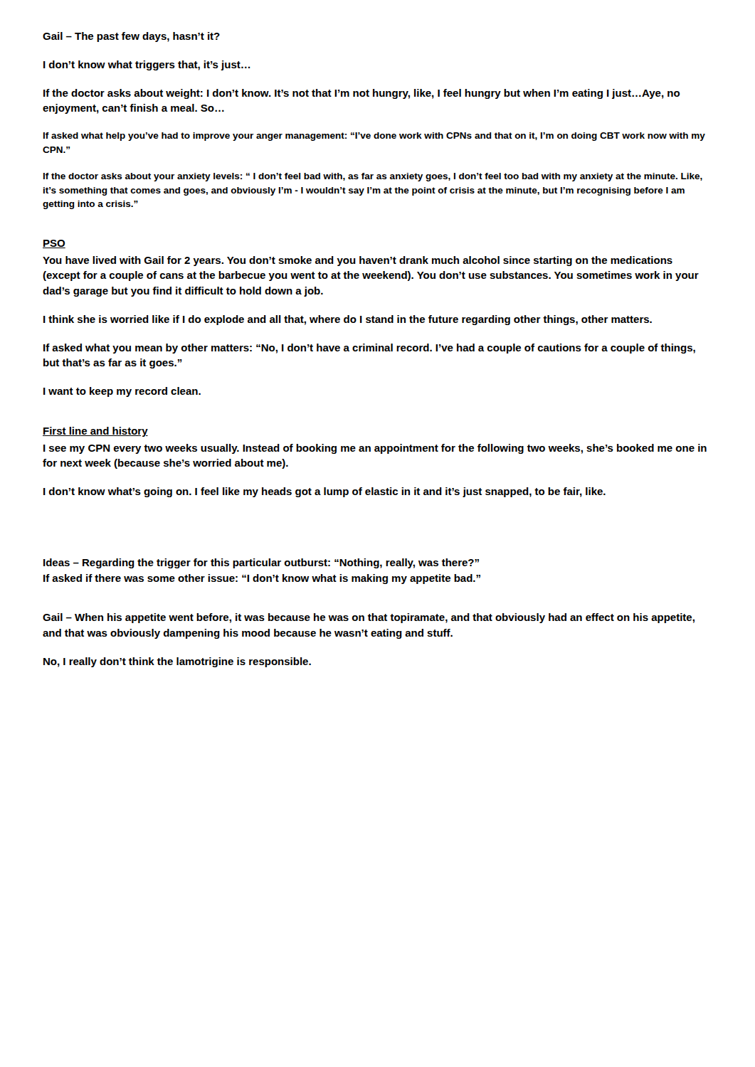Gail – The past few days, hasn’t it?
I don’t know what triggers that, it’s just…
If the doctor asks about weight: I don’t know. It’s not that I’m not hungry, like, I feel hungry but when I’m eating I just…Aye, no enjoyment, can’t finish a meal. So…
If asked what help you’ve had to improve your anger management: “I’ve done work with CPNs and that on it, I’m on doing CBT work now with my CPN.”
If the doctor asks about your anxiety levels: “ I don’t feel bad with, as far as anxiety goes, I don’t feel too bad with my anxiety at the minute. Like, it’s something that comes and goes, and obviously I’m - I wouldn’t say I’m at the point of crisis at the minute, but I’m recognising before I am getting into a crisis.”
PSO
You have lived with Gail for 2 years. You don’t smoke and you haven’t drank much alcohol since starting on the medications (except for a couple of cans at the barbecue you went to at the weekend). You don’t use substances. You sometimes work in your dad’s garage but you find it difficult to hold down a job.
I think she is worried like if I do explode and all that, where do I stand in the future regarding other things, other matters.
If asked what you mean by other matters: “No, I don’t have a criminal record. I’ve had a couple of cautions for a couple of things, but that’s as far as it goes.”
I want to keep my record clean.
First line and history
I see my CPN every two weeks usually. Instead of booking me an appointment for the following two weeks, she’s booked me one in for next week (because she’s worried about me).
I don’t know what’s going on. I feel like my heads got a lump of elastic in it and it’s just snapped, to be fair, like.
Ideas – Regarding the trigger for this particular outburst: “Nothing, really, was there?”
If asked if there was some other issue: “I don’t know what is making my appetite bad.”
Gail – When his appetite went before, it was because he was on that topiramate, and that obviously had an effect on his appetite, and that was obviously dampening his mood because he wasn’t eating and stuff.
No, I really don’t think the lamotrigine is responsible.